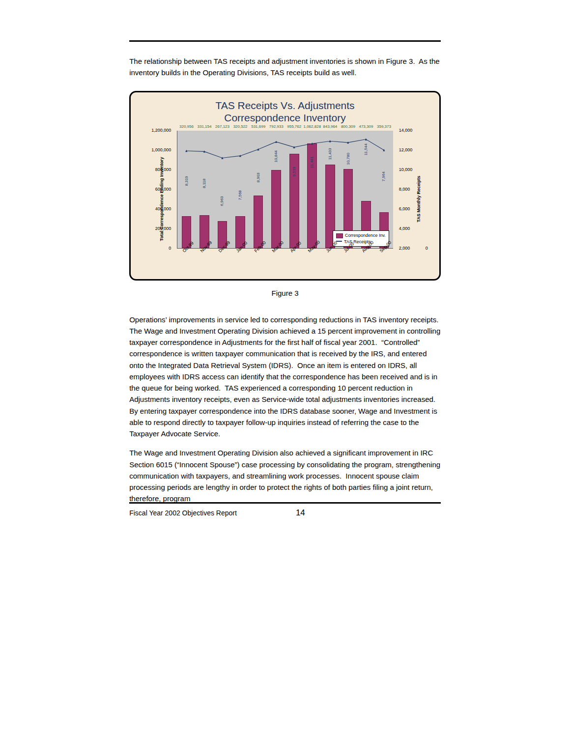The relationship between TAS receipts and adjustment inventories is shown in Figure 3. As the inventory builds in the Operating Divisions, TAS receipts build as well.
TAS Receipts Vs. Adjustments
Correspondence Inventory
Total Correspondence Ending Inventory
TAS Monthly Receipts
1,200,000 1,000,000 800,000 600,000 400,000 200,000 0
14,000 12,000 10,000 8,000 6,000 4,000 2,000 0
320,956
331,154
267,123
320,522
531,699
792,933
955,762
1,062,828
843,964
800,309
473,309
359,373
8,319 8,118 6,963 7,568 8,903 10,844 9,519 11,481 11,433 10,780 11,544 7,964
Correspondence Inv.
TAS Receipts
Oct-99 Nov-99 Dec-99 Jan-00 Feb-00 Mar-00 Apr-00 May-00 Jun-00 Jul-00 Aug-00 Sep-00
Figure 3
Operations’ improvements in service led to corresponding reductions in TAS inventory receipts. The Wage and Investment Operating Division achieved a 15 percent improvement in controlling taxpayer correspondence in Adjustments for the first half of fiscal year 2001. “Controlled” correspondence is written taxpayer communication that is received by the IRS, and entered onto the Integrated Data Retrieval System (IDRS). Once an item is entered on IDRS, all employees with IDRS access can identify that the correspondence has been received and is in the queue for being worked. TAS experienced a corresponding 10 percent reduction in Adjustments inventory receipts, even as Service-wide total adjustments inventories increased. By entering taxpayer correspondence into the IDRS database sooner, Wage and Investment is able to respond directly to taxpayer follow-up inquiries instead of referring the case to the Taxpayer Advocate Service.
The Wage and Investment Operating Division also achieved a significant improvement in IRC Section 6015 (“Innocent Spouse”) case processing by consolidating the program, strengthening communication with taxpayers, and streamlining work processes. Innocent spouse claim processing periods are lengthy in order to protect the rights of both parties filing a joint return, therefore, program
Fiscal Year 2002 Objectives Report 14